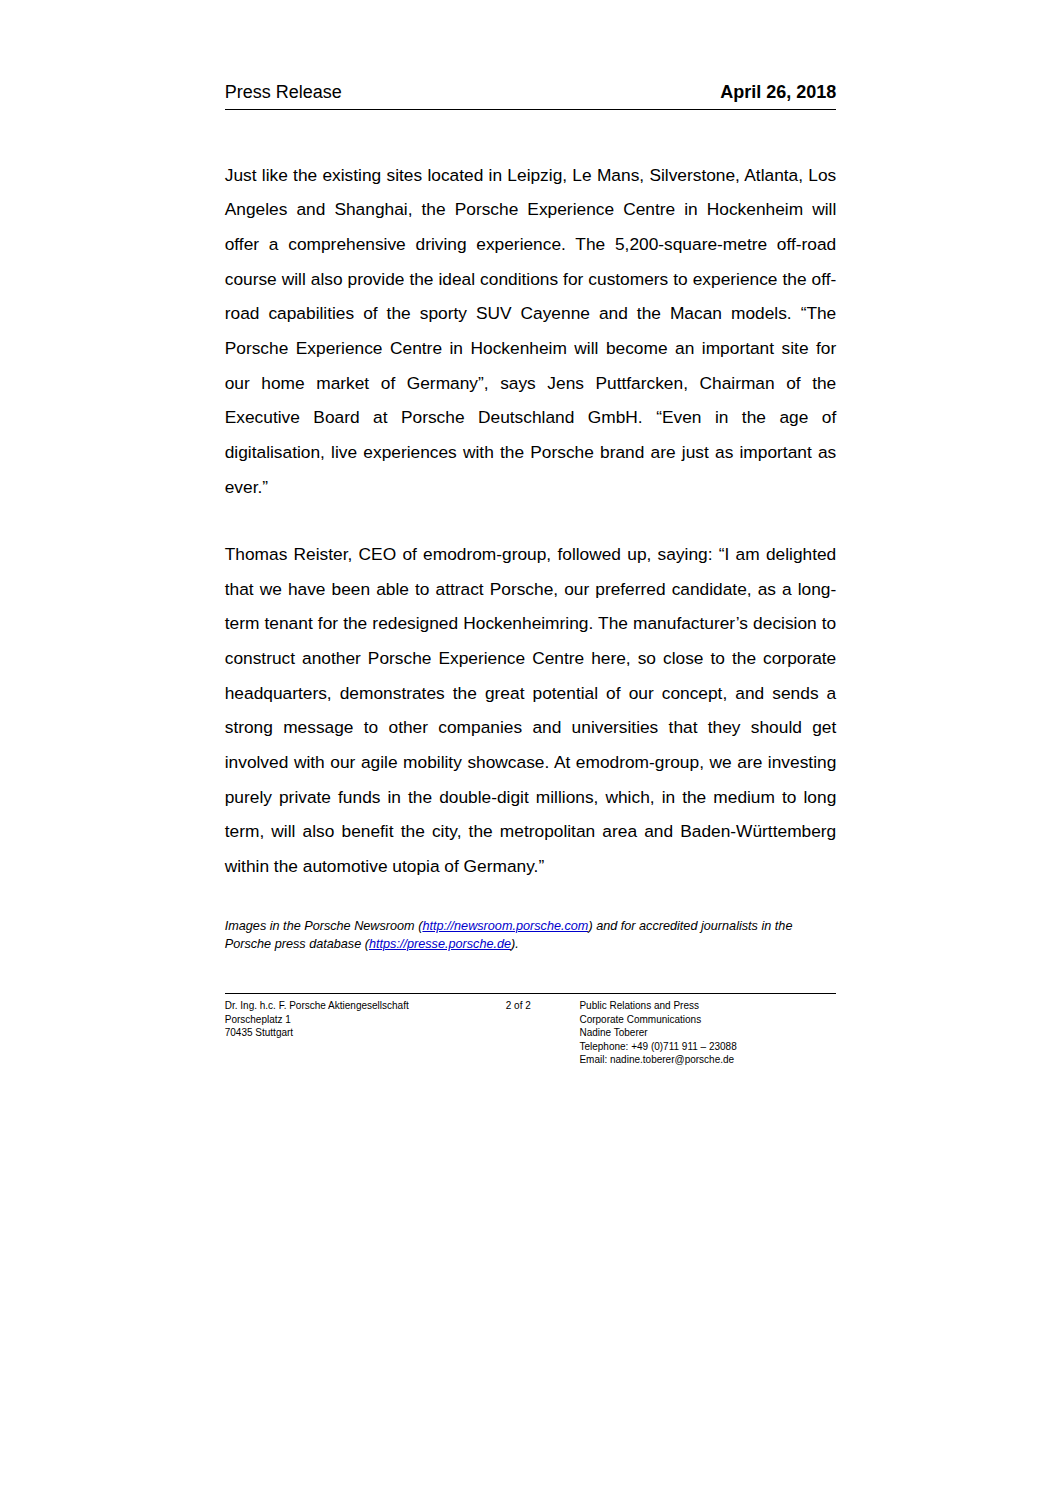Press Release
April 26, 2018
Just like the existing sites located in Leipzig, Le Mans, Silverstone, Atlanta, Los Angeles and Shanghai, the Porsche Experience Centre in Hockenheim will offer a comprehensive driving experience. The 5,200-square-metre off-road course will also provide the ideal conditions for customers to experience the off-road capabilities of the sporty SUV Cayenne and the Macan models. “The Porsche Experience Centre in Hockenheim will become an important site for our home market of Germany”, says Jens Puttfarcken, Chairman of the Executive Board at Porsche Deutschland GmbH. “Even in the age of digitalisation, live experiences with the Porsche brand are just as important as ever.”
Thomas Reister, CEO of emodrom-group, followed up, saying: “I am delighted that we have been able to attract Porsche, our preferred candidate, as a long-term tenant for the redesigned Hockenheimring. The manufacturer’s decision to construct another Porsche Experience Centre here, so close to the corporate headquarters, demonstrates the great potential of our concept, and sends a strong message to other companies and universities that they should get involved with our agile mobility showcase. At emodrom-group, we are investing purely private funds in the double-digit millions, which, in the medium to long term, will also benefit the city, the metropolitan area and Baden-Württemberg within the automotive utopia of Germany.”
Images in the Porsche Newsroom (http://newsroom.porsche.com) and for accredited journalists in the Porsche press database (https://presse.porsche.de).
Dr. Ing. h.c. F. Porsche Aktiengesellschaft
Porscheplatz 1
70435 Stuttgart
2 of 2
Public Relations and Press
Corporate Communications
Nadine Toberer
Telephone: +49 (0)711 911 – 23088
Email: nadine.toberer@porsche.de